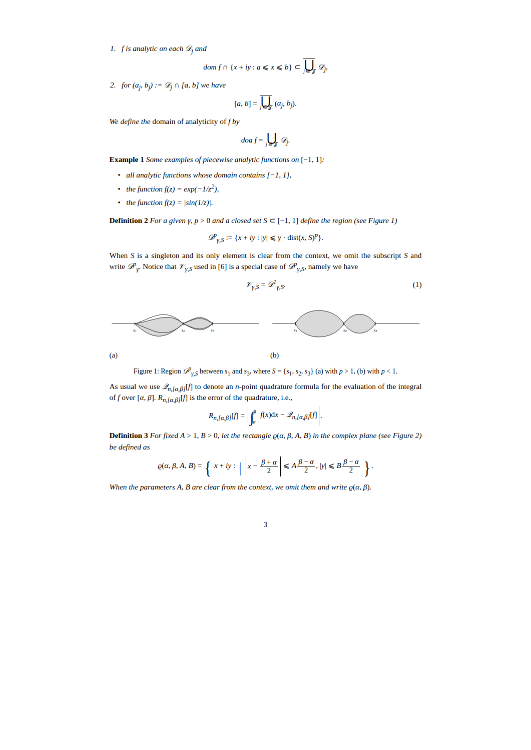1. f is analytic on each 𝒟j and
dom f ∩ {x + iy : a ⩽ x ⩽ b} ⊂ ⋃j ∈ 𝒥 𝒟j,
2. for (aj, bj) := 𝒟j ∩ [a, b] we have
[a, b] = ⋃j ∈ 𝒥 (aj, bj).
We define the domain of analyticity of f by
doa f = ⋃j ∈ 𝒥 𝒟j.
Example 1 Some examples of piecewise analytic functions on [−1, 1]:
all analytic functions whose domain contains [−1, 1],
the function f(z) = exp(−1/z2),
the function f(z) = |sin(1/z)|.
Definition 2 For a given γ, p > 0 and a closed set S ⊂ [−1, 1] define the region (see Figure 1)
𝒟pγ,S := {x + iy : |y| ⩽ γ · dist(x, S)p}.
When S is a singleton and its only element is clear from the context, we omit the subscript S and write 𝒟pγ. Notice that 𝒱γ,S used in [6] is a special case of 𝒟pγ,S, namely we have
𝒱γ,S = 𝒟1γ,S. (1)
s1 s2 s3
(a)
s1 s2 s3
(b)
Figure 1: Region 𝒟pγ,S between s1 and s3, where S = {s1, s2, s3} (a) with p > 1, (b) with p < 1.
As usual we use 𝒬n,[α,β][f] to denote an n-point quadrature formula for the evaluation of the integral of f over [α, β]. Rn,[α,β][f] is the error of the quadrature, i.e.,
Rn,[α,β][f] = ∫βα f(x)dx − 𝒬n,[α,β][f] .
Definition 3 For fixed A > 1, B > 0, let the rectangle ϱ(α, β, A, B) in the complex plane (see Figure 2) be defined as
ϱ(α, β, A, B) = { x + iy : | x − β + α 2 ⩽ Aβ − α 2, |y| ⩽ Bβ − α 2 }.
When the parameters A, B are clear from the context, we omit them and write ϱ(α, β).
3